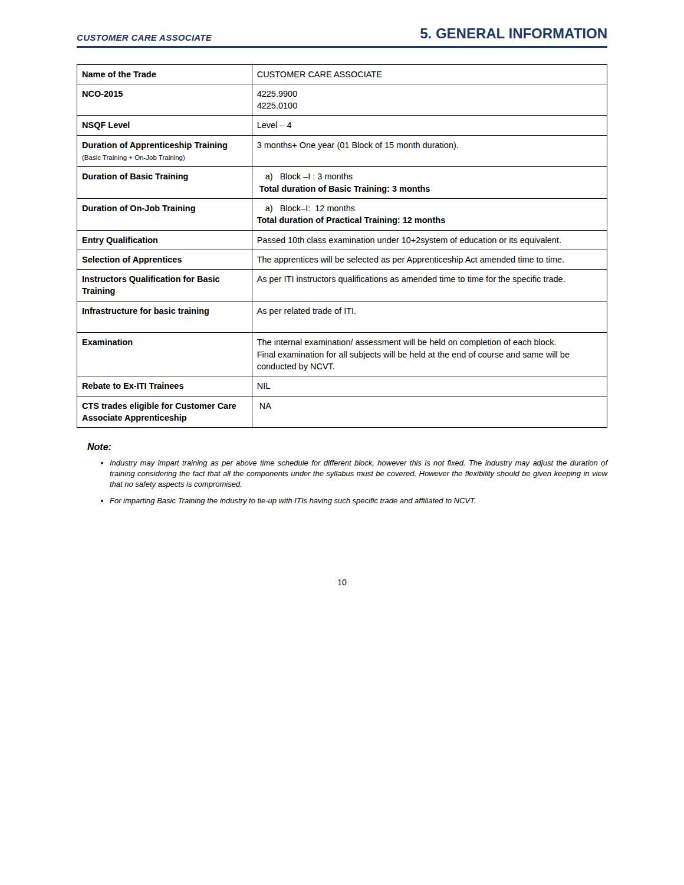CUSTOMER CARE ASSOCIATE
5. GENERAL INFORMATION
| Name of the Trade | CUSTOMER CARE ASSOCIATE |
| NCO-2015 | 4225.9900 4225.0100 |
| NSQF Level | Level – 4 |
| Duration of Apprenticeship Training (Basic Training + On-Job Training) | 3 months+ One year (01 Block of 15 month duration). |
| Duration of Basic Training | a) Block –I : 3 months Total duration of Basic Training: 3 months |
| Duration of On-Job Training | a) Block–I: 12 months Total duration of Practical Training: 12 months |
| Entry Qualification | Passed 10th class examination under 10+2system of education or its equivalent. |
| Selection of Apprentices | The apprentices will be selected as per Apprenticeship Act amended time to time. |
| Instructors Qualification for Basic Training | As per ITI instructors qualifications as amended time to time for the specific trade. |
| Infrastructure for basic training | As per related trade of ITI. |
| Examination | The internal examination/ assessment will be held on completion of each block. Final examination for all subjects will be held at the end of course and same will be conducted by NCVT. |
| Rebate to Ex-ITI Trainees | NIL |
| CTS trades eligible for Customer Care Associate Apprenticeship | NA |
Note:
Industry may impart training as per above time schedule for different block, however this is not fixed. The industry may adjust the duration of training considering the fact that all the components under the syllabus must be covered. However the flexibility should be given keeping in view that no safety aspects is compromised.
For imparting Basic Training the industry to tie-up with ITIs having such specific trade and affiliated to NCVT.
10